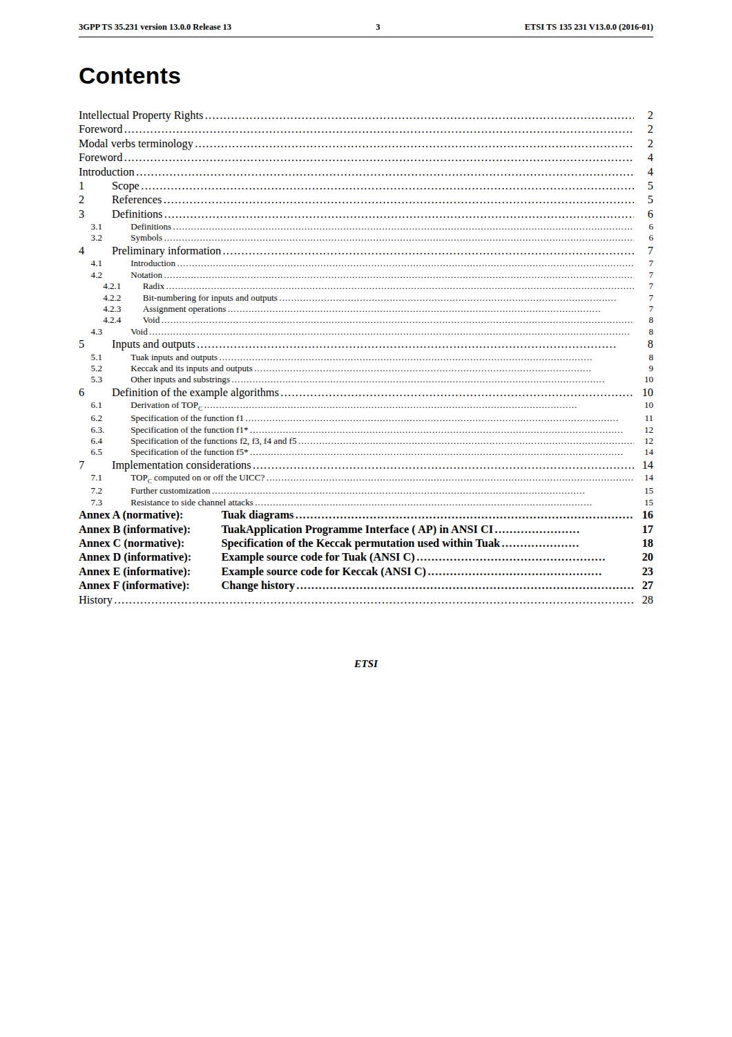3GPP TS 35.231 version 13.0.0 Release 13
3
ETSI TS 135 231 V13.0.0 (2016-01)
Contents
Intellectual Property Rights .................................................................................................................................. 2
Foreword ............................................................................................................................................................. 2
Modal verbs terminology ............................................................................................................................. 2
Foreword ............................................................................................................................................................. 4
Introduction ....................................................................................................................................................... 4
1 Scope ................................................................................................................................................. 5
2 References ....................................................................................................................................... 5
3 Definitions ....................................................................................................................................... 6
3.1 Definitions ............................................................................................................................................................. 6
3.2 Symbols ................................................................................................................................................................. 6
4 Preliminary information ................................................................................................................. 7
4.1 Introduction ............................................................................................................................................................. 7
4.2 Notation ................................................................................................................................................................. 7
4.2.1 Radix ................................................................................................................................................................. 7
4.2.2 Bit-numbering for inputs and outputs ................................................................................................................. 7
4.2.3 Assignment operations ............................................................................................................................. 7
4.2.4 Void ................................................................................................................................................................. 8
4.3 Void ................................................................................................................................................................. 8
5 Inputs and outputs ................................................................................................................. 8
5.1 Tuak inputs and outputs ............................................................................................................................. 8
5.2 Keccak and its inputs and outputs ................................................................................................................. 9
5.3 Other inputs and substrings ............................................................................................................................. 10
6 Definition of the example algorithms ................................................................................................................. 10
6.1 Derivation of TOPC ............................................................................................................................. 10
6.2 Specification of the function f1 ............................................................................................................................. 11
6.3. Specification of the function f1* ............................................................................................................................. 12
6.4 Specification of the functions f2, f3, f4 and f5 ................................................................................................................. 12
6.5 Specification of the function f5* ............................................................................................................................. 14
7 Implementation considerations ................................................................................................................. 14
7.1 TOPC computed on or off the UICC? ............................................................................................................................. 14
7.2 Further customization ............................................................................................................................. 15
7.3 Resistance to side channel attacks ................................................................................................................. 15
Annex A (normative): Tuak diagrams ............................................................................................. 16
Annex B (informative): TuakApplication Programme Interface ( AP) in ANSI CI ....................... 17
Annex C (normative): Specification of the Keccak permutation used within Tuak ..................... 18
Annex D (informative): Example source code for Tuak (ANSI C) ................................................... 20
Annex E (informative): Example source code for Keccak (ANSI C) ............................................... 23
Annex F (informative): Change history ............................................................................................. 27
History ................................................................................................................................................................. 28
ETSI